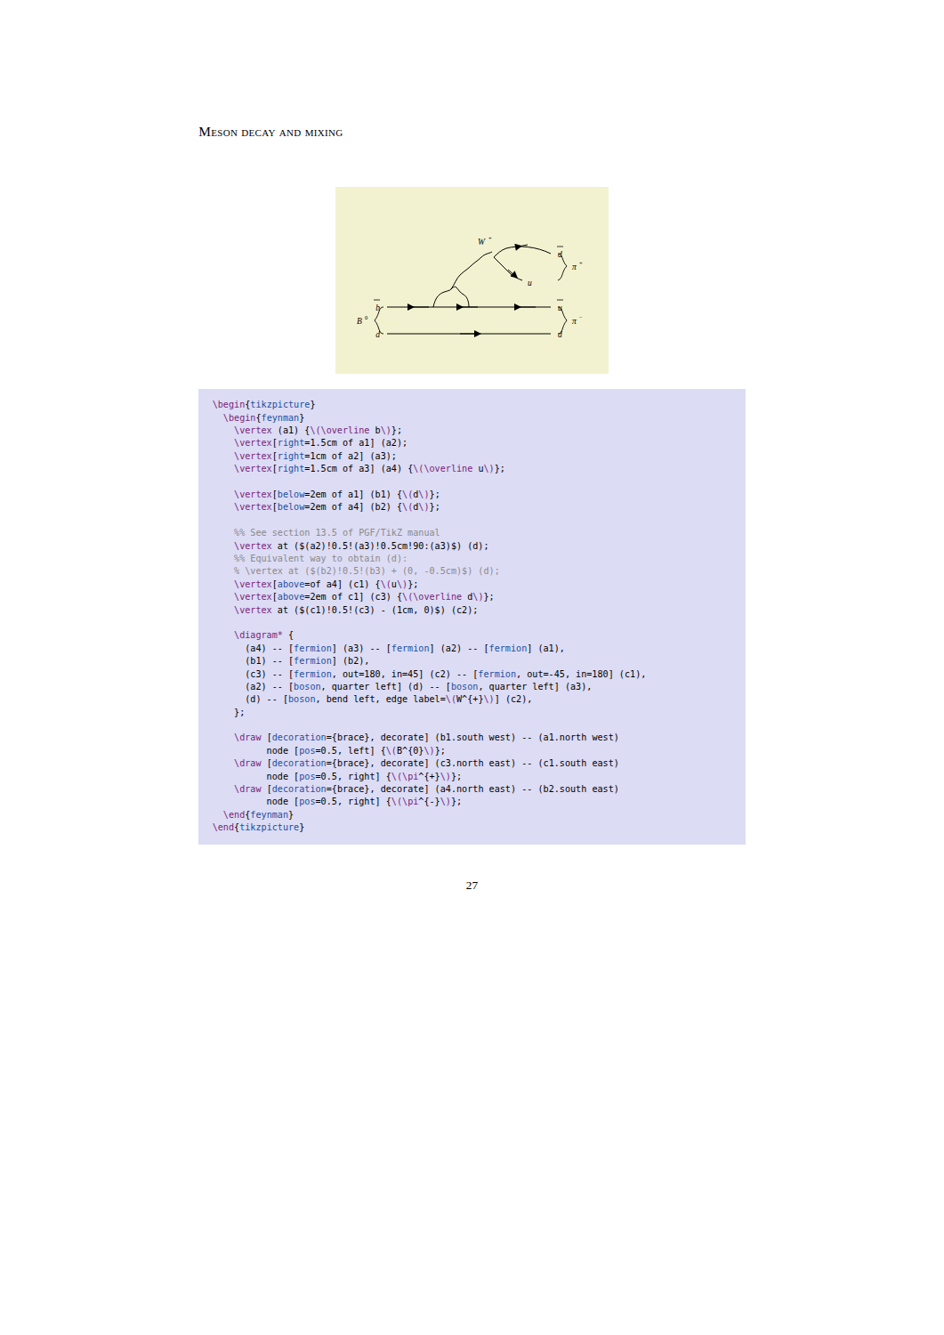Meson decay and mixing
B 0 b d u d d u W + π + π −
\begin{tikzpicture} \begin{feynman} \vertex (a1) {\(\overline b\)}; \vertex[right=1.5cm of a1] (a2); \vertex[right=1cm of a2] (a3); \vertex[right=1.5cm of a3] (a4) {\(\overline u\)}; \vertex[below=2em of a1] (b1) {\(d\)}; \vertex[below=2em of a4] (b2) {\(d\)}; %% See section 13.5 of PGF/TikZ manual \vertex at ($(a2)!0.5!(a3)!0.5cm!90:(a3)$) (d); %% Equivalent way to obtain (d): % \vertex at ($(b2)!0.5!(b3) + (0, -0.5cm)$) (d); \vertex[above=of a4] (c1) {\(u\)}; \vertex[above=2em of c1] (c3) {\(\overline d\)}; \vertex at ($(c1)!0.5!(c3) - (1cm, 0)$) (c2); \diagram* { (a4) -- [fermion] (a3) -- [fermion] (a2) -- [fermion] (a1), (b1) -- [fermion] (b2), (c3) -- [fermion, out=180, in=45] (c2) -- [fermion, out=-45, in=180] (c1), (a2) -- [boson, quarter left] (d) -- [boson, quarter left] (a3), (d) -- [boson, bend left, edge label=\(W^{+}\)] (c2), }; \draw [decoration={brace}, decorate] (b1.south west) -- (a1.north west) node [pos=0.5, left] {\(B^{0}\)}; \draw [decoration={brace}, decorate] (c3.north east) -- (c1.south east) node [pos=0.5, right] {\(\pi^{+}\)}; \draw [decoration={brace}, decorate] (a4.north east) -- (b2.south east) node [pos=0.5, right] {\(\pi^{-}\)}; \end{feynman} \end{tikzpicture}
27